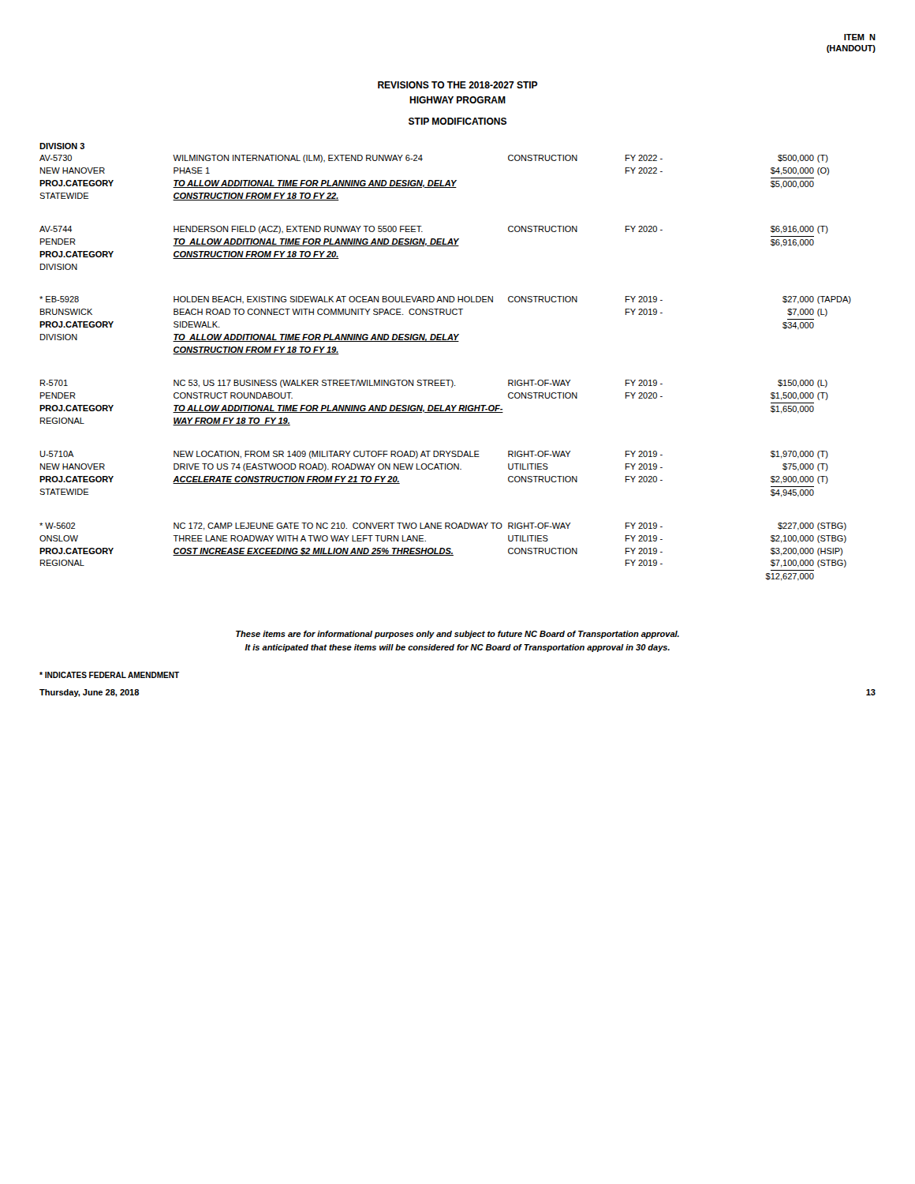ITEM N
(HANDOUT)
REVISIONS TO THE 2018-2027 STIP
HIGHWAY PROGRAM
STIP MODIFICATIONS
DIVISION 3
| AV-5730 NEW HANOVER PROJ.CATEGORY STATEWIDE | WILMINGTON INTERNATIONAL (ILM), EXTEND RUNWAY 6-24 PHASE 1 TO ALLOW ADDITIONAL TIME FOR PLANNING AND DESIGN, DELAY CONSTRUCTION FROM FY 18 TO FY 22. | CONSTRUCTION | FY 2022 - FY 2022 - | $500,000 $4,500,000 $5,000,000 | (T) (O) |
| AV-5744 PENDER PROJ.CATEGORY DIVISION | HENDERSON FIELD (ACZ), EXTEND RUNWAY TO 5500 FEET. TO ALLOW ADDITIONAL TIME FOR PLANNING AND DESIGN, DELAY CONSTRUCTION FROM FY 18 TO FY 20. | CONSTRUCTION | FY 2020 - | $6,916,000 $6,916,000 | (T) |
| * EB-5928 BRUNSWICK PROJ.CATEGORY DIVISION | HOLDEN BEACH, EXISTING SIDEWALK AT OCEAN BOULEVARD AND HOLDEN BEACH ROAD TO CONNECT WITH COMMUNITY SPACE. CONSTRUCT SIDEWALK. TO ALLOW ADDITIONAL TIME FOR PLANNING AND DESIGN, DELAY CONSTRUCTION FROM FY 18 TO FY 19. | CONSTRUCTION | FY 2019 - FY 2019 - | $27,000 $7,000 $34,000 | (TAPDA) (L) |
| R-5701 PENDER PROJ.CATEGORY REGIONAL | NC 53, US 117 BUSINESS (WALKER STREET/WILMINGTON STREET). CONSTRUCT ROUNDABOUT. TO ALLOW ADDITIONAL TIME FOR PLANNING AND DESIGN, DELAY RIGHT-OF-WAY FROM FY 18 TO FY 19. | RIGHT-OF-WAY CONSTRUCTION | FY 2019 - FY 2020 - | $150,000 $1,500,000 $1,650,000 | (L) (T) |
| U-5710A NEW HANOVER PROJ.CATEGORY STATEWIDE | NEW LOCATION, FROM SR 1409 (MILITARY CUTOFF ROAD) AT DRYSDALE DRIVE TO US 74 (EASTWOOD ROAD). ROADWAY ON NEW LOCATION. ACCELERATE CONSTRUCTION FROM FY 21 TO FY 20. | RIGHT-OF-WAY UTILITIES CONSTRUCTION | FY 2019 - FY 2019 - FY 2020 - | $1,970,000 $75,000 $2,900,000 $4,945,000 | (T) (T) (T) |
| * W-5602 ONSLOW PROJ.CATEGORY REGIONAL | NC 172, CAMP LEJEUNE GATE TO NC 210. CONVERT TWO LANE ROADWAY TO THREE LANE ROADWAY WITH A TWO WAY LEFT TURN LANE. COST INCREASE EXCEEDING $2 MILLION AND 25% THRESHOLDS. | RIGHT-OF-WAY UTILITIES CONSTRUCTION | FY 2019 - FY 2019 - FY 2019 - FY 2019 - | $227,000 $2,100,000 $3,200,000 $7,100,000 $12,627,000 | (STBG) (STBG) (HSIP) (STBG) |
These items are for informational purposes only and subject to future NC Board of Transportation approval.
It is anticipated that these items will be considered for NC Board of Transportation approval in 30 days.
* INDICATES FEDERAL AMENDMENT
Thursday, June 28, 2018 13